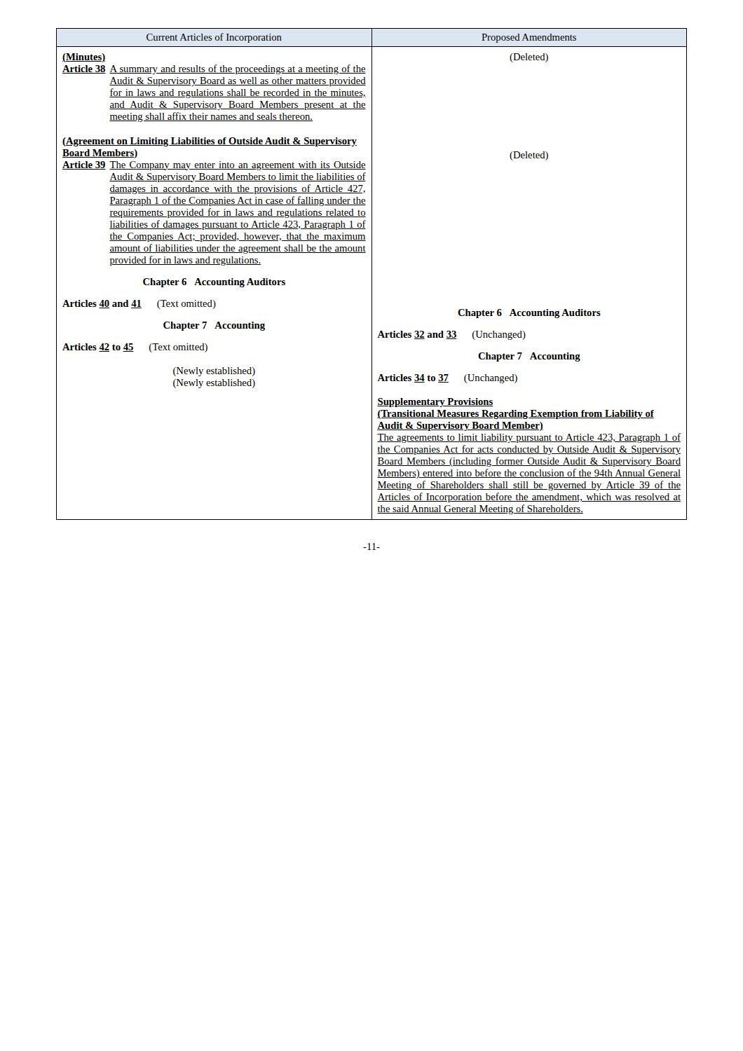| Current Articles of Incorporation | Proposed Amendments |
| --- | --- |
| (Minutes) Article 38 A summary and results of the proceedings at a meeting of the Audit & Supervisory Board as well as other matters provided for in laws and regulations shall be recorded in the minutes, and Audit & Supervisory Board Members present at the meeting shall affix their names and seals thereon. (Agreement on Limiting Liabilities of Outside Audit & Supervisory Board Members) Article 39 The Company may enter into an agreement with its Outside Audit & Supervisory Board Members to limit the liabilities of damages in accordance with the provisions of Article 427, Paragraph 1 of the Companies Act in case of falling under the requirements provided for in laws and regulations related to liabilities of damages pursuant to Article 423, Paragraph 1 of the Companies Act; provided, however, that the maximum amount of liabilities under the agreement shall be the amount provided for in laws and regulations. Chapter 6 Accounting Auditors Articles 40 and 41 (Text omitted) Chapter 7 Accounting Articles 42 to 45 (Text omitted) (Newly established) (Newly established) | (Deleted) (Deleted) Chapter 6 Accounting Auditors Articles 32 and 33 (Unchanged) Chapter 7 Accounting Articles 34 to 37 (Unchanged) Supplementary Provisions (Transitional Measures Regarding Exemption from Liability of Audit & Supervisory Board Member) The agreements to limit liability pursuant to Article 423, Paragraph 1 of the Companies Act for acts conducted by Outside Audit & Supervisory Board Members (including former Outside Audit & Supervisory Board Members) entered into before the conclusion of the 94th Annual General Meeting of Shareholders shall still be governed by Article 39 of the Articles of Incorporation before the amendment, which was resolved at the said Annual General Meeting of Shareholders. |
-11-